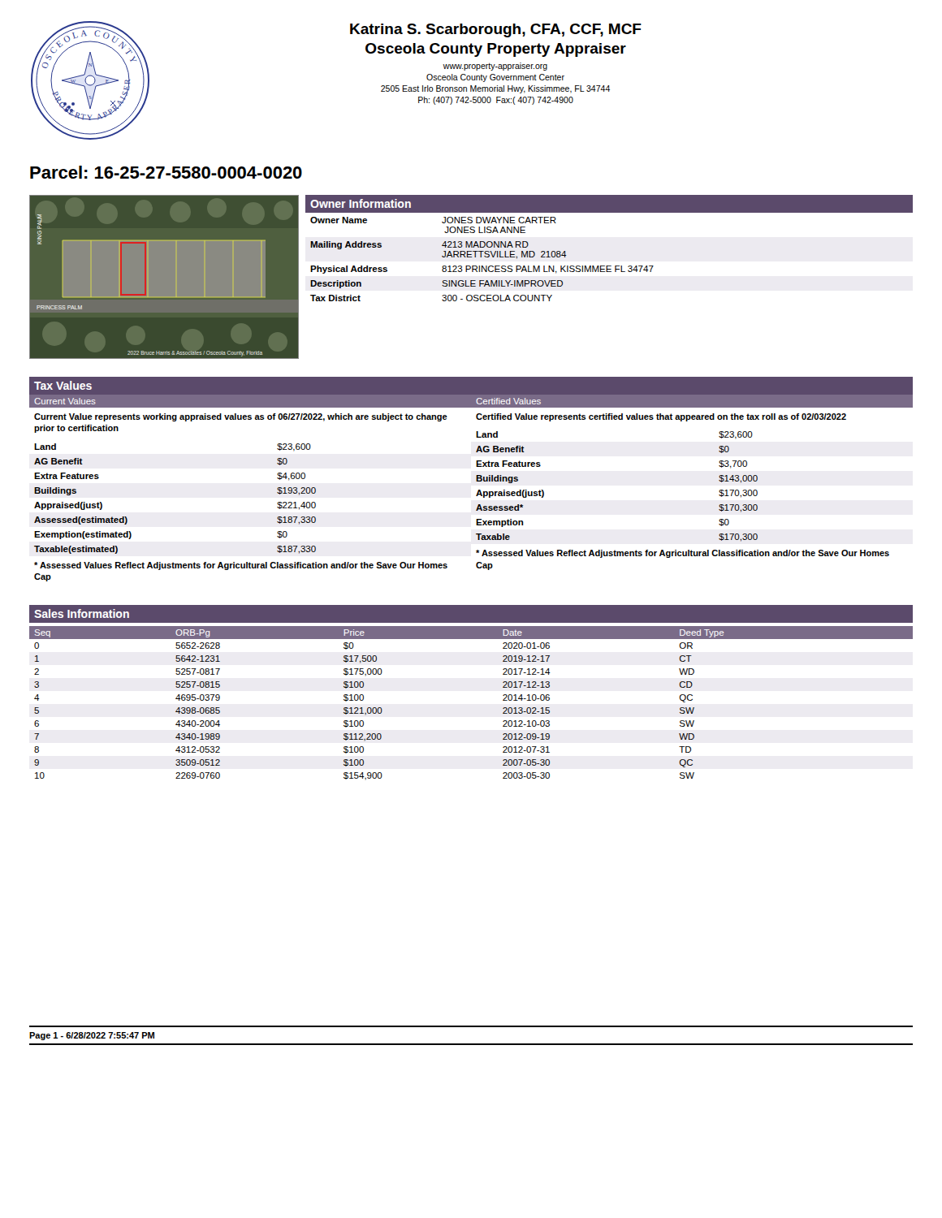OSCEOLA COUNTY PROPERTY APPRAISER N S E W
Katrina S. Scarborough, CFA, CCF, MCF
Osceola County Property Appraiser
www.property-appraiser.org
Osceola County Government Center
2505 East Irlo Bronson Memorial Hwy, Kissimmee, FL 34744
Ph: (407) 742-5000 Fax:( 407) 742-4900
Parcel: 16-25-27-5580-0004-0020
PRINCESS PALM KING PALM 2022 Bruce Harris & Associates / Osceola County, Florida
Owner Information
| Owner Name | JONES DWAYNE CARTER JONES LISA ANNE |
| Mailing Address | 4213 MADONNA RD JARRETTSVILLE, MD 21084 |
| Physical Address | 8123 PRINCESS PALM LN, KISSIMMEE FL 34747 |
| Description | SINGLE FAMILY-IMPROVED |
| Tax District | 300 - OSCEOLA COUNTY |
Tax Values
Current Values
Current Value represents working appraised values as of 06/27/2022, which are subject to change prior to certification
| Land | $23,600 |
| AG Benefit | $0 |
| Extra Features | $4,600 |
| Buildings | $193,200 |
| Appraised(just) | $221,400 |
| Assessed(estimated) | $187,330 |
| Exemption(estimated) | $0 |
| Taxable(estimated) | $187,330 |
* Assessed Values Reflect Adjustments for Agricultural Classification and/or the Save Our Homes Cap
Certified Values
Certified Value represents certified values that appeared on the tax roll as of 02/03/2022
| Land | $23,600 |
| AG Benefit | $0 |
| Extra Features | $3,700 |
| Buildings | $143,000 |
| Appraised(just) | $170,300 |
| Assessed* | $170,300 |
| Exemption | $0 |
| Taxable | $170,300 |
* Assessed Values Reflect Adjustments for Agricultural Classification and/or the Save Our Homes Cap
Sales Information
| Seq | ORB-Pg | Price | Date | Deed Type |
| --- | --- | --- | --- | --- |
| 0 | 5652-2628 | $0 | 2020-01-06 | OR |
| 1 | 5642-1231 | $17,500 | 2019-12-17 | CT |
| 2 | 5257-0817 | $175,000 | 2017-12-14 | WD |
| 3 | 5257-0815 | $100 | 2017-12-13 | CD |
| 4 | 4695-0379 | $100 | 2014-10-06 | QC |
| 5 | 4398-0685 | $121,000 | 2013-02-15 | SW |
| 6 | 4340-2004 | $100 | 2012-10-03 | SW |
| 7 | 4340-1989 | $112,200 | 2012-09-19 | WD |
| 8 | 4312-0532 | $100 | 2012-07-31 | TD |
| 9 | 3509-0512 | $100 | 2007-05-30 | QC |
| 10 | 2269-0760 | $154,900 | 2003-05-30 | SW |
Page 1 - 6/28/2022 7:55:47 PM